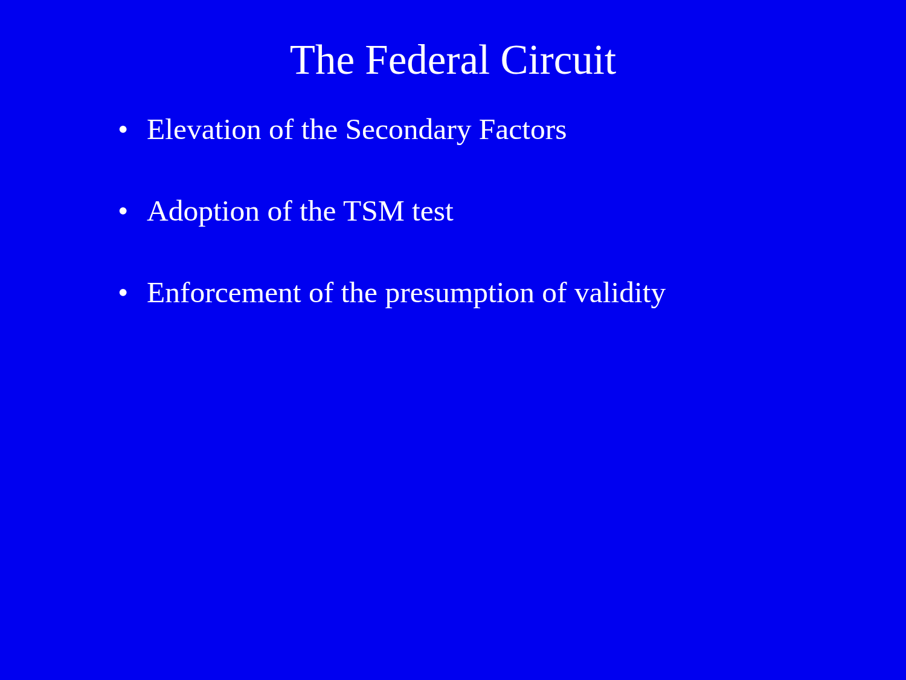The Federal Circuit
Elevation of the Secondary Factors
Adoption of the TSM test
Enforcement of the presumption of validity